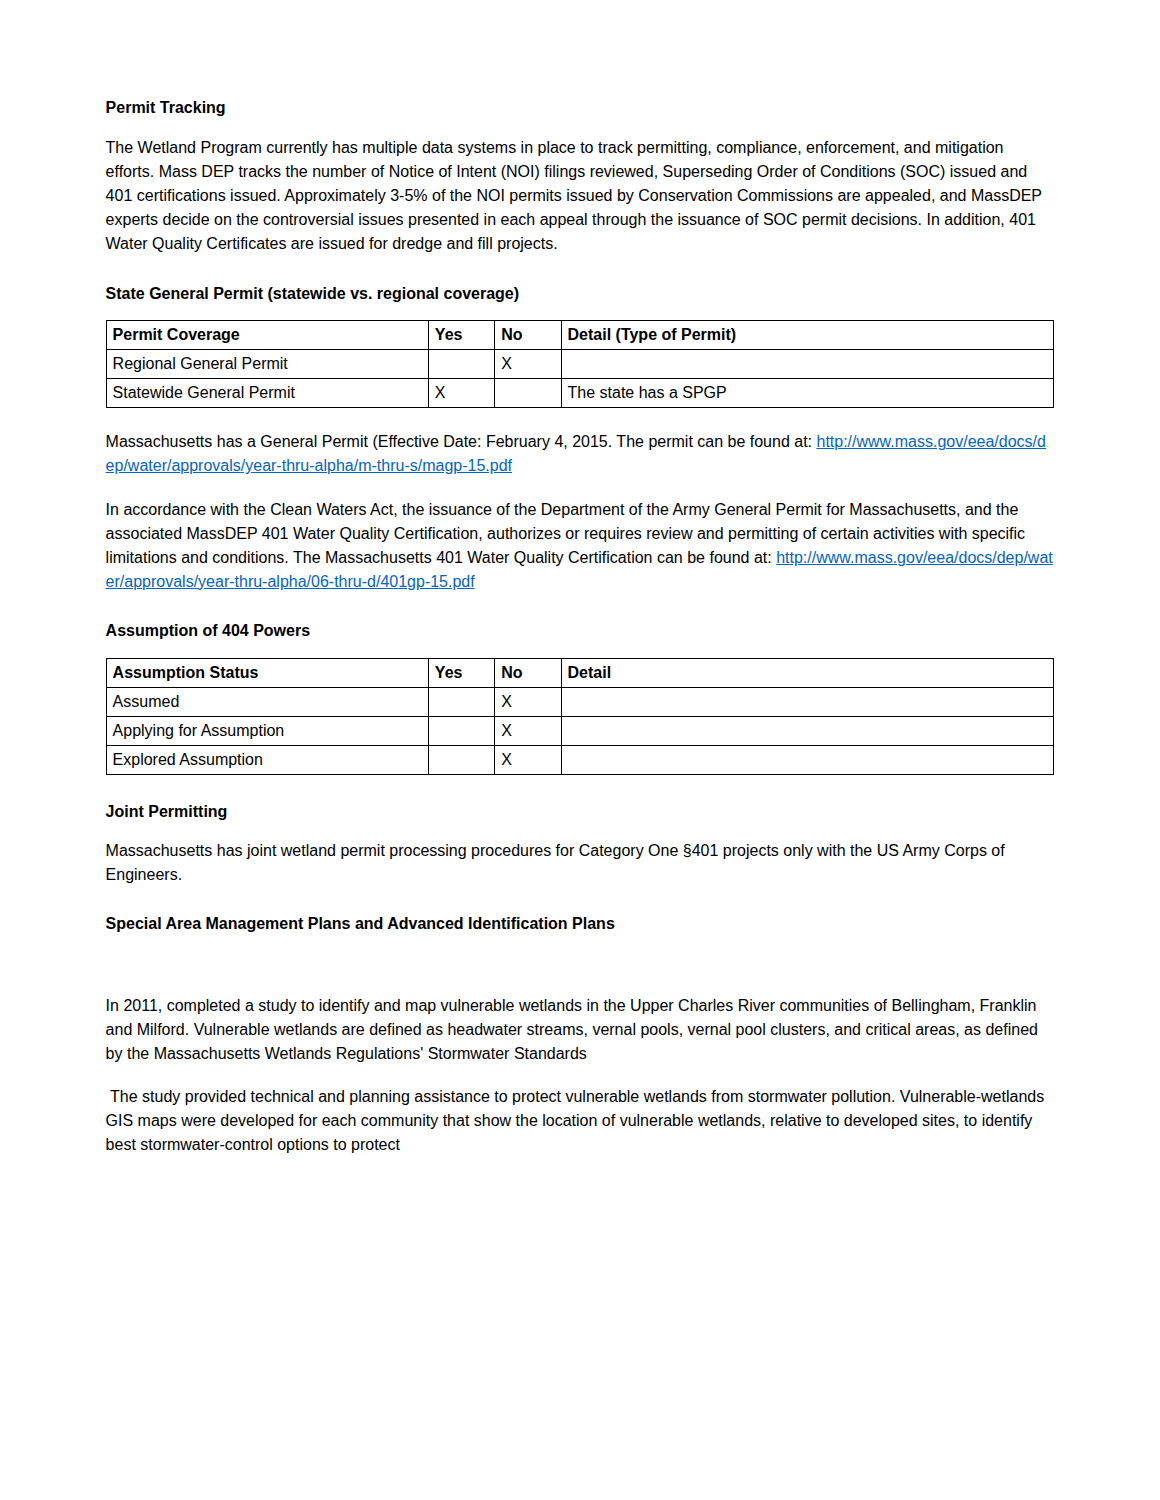Permit Tracking
The Wetland Program currently has multiple data systems in place to track permitting, compliance, enforcement, and mitigation efforts. Mass DEP tracks the number of Notice of Intent (NOI) filings reviewed, Superseding Order of Conditions (SOC) issued and 401 certifications issued. Approximately 3-5% of the NOI permits issued by Conservation Commissions are appealed, and MassDEP experts decide on the controversial issues presented in each appeal through the issuance of SOC permit decisions. In addition, 401 Water Quality Certificates are issued for dredge and fill projects.
State General Permit (statewide vs. regional coverage)
| Permit Coverage | Yes | No | Detail (Type of Permit) |
| --- | --- | --- | --- |
| Regional General Permit | | X | |
| Statewide General Permit | X | | The state has a SPGP |
Massachusetts has a General Permit (Effective Date: February 4, 2015. The permit can be found at: http://www.mass.gov/eea/docs/dep/water/approvals/year-thru-alpha/m-thru-s/magp-15.pdf
In accordance with the Clean Waters Act, the issuance of the Department of the Army General Permit for Massachusetts, and the associated MassDEP 401 Water Quality Certification, authorizes or requires review and permitting of certain activities with specific limitations and conditions. The Massachusetts 401 Water Quality Certification can be found at: http://www.mass.gov/eea/docs/dep/water/approvals/year-thru-alpha/06-thru-d/401gp-15.pdf
Assumption of 404 Powers
| Assumption Status | Yes | No | Detail |
| --- | --- | --- | --- |
| Assumed | | X | |
| Applying for Assumption | | X | |
| Explored Assumption | | X | |
Joint Permitting
Massachusetts has joint wetland permit processing procedures for Category One §401 projects only with the US Army Corps of Engineers.
Special Area Management Plans and Advanced Identification Plans
In 2011, completed a study to identify and map vulnerable wetlands in the Upper Charles River communities of Bellingham, Franklin and Milford. Vulnerable wetlands are defined as headwater streams, vernal pools, vernal pool clusters, and critical areas, as defined by the Massachusetts Wetlands Regulations' Stormwater Standards
The study provided technical and planning assistance to protect vulnerable wetlands from stormwater pollution. Vulnerable-wetlands GIS maps were developed for each community that show the location of vulnerable wetlands, relative to developed sites, to identify best stormwater-control options to protect